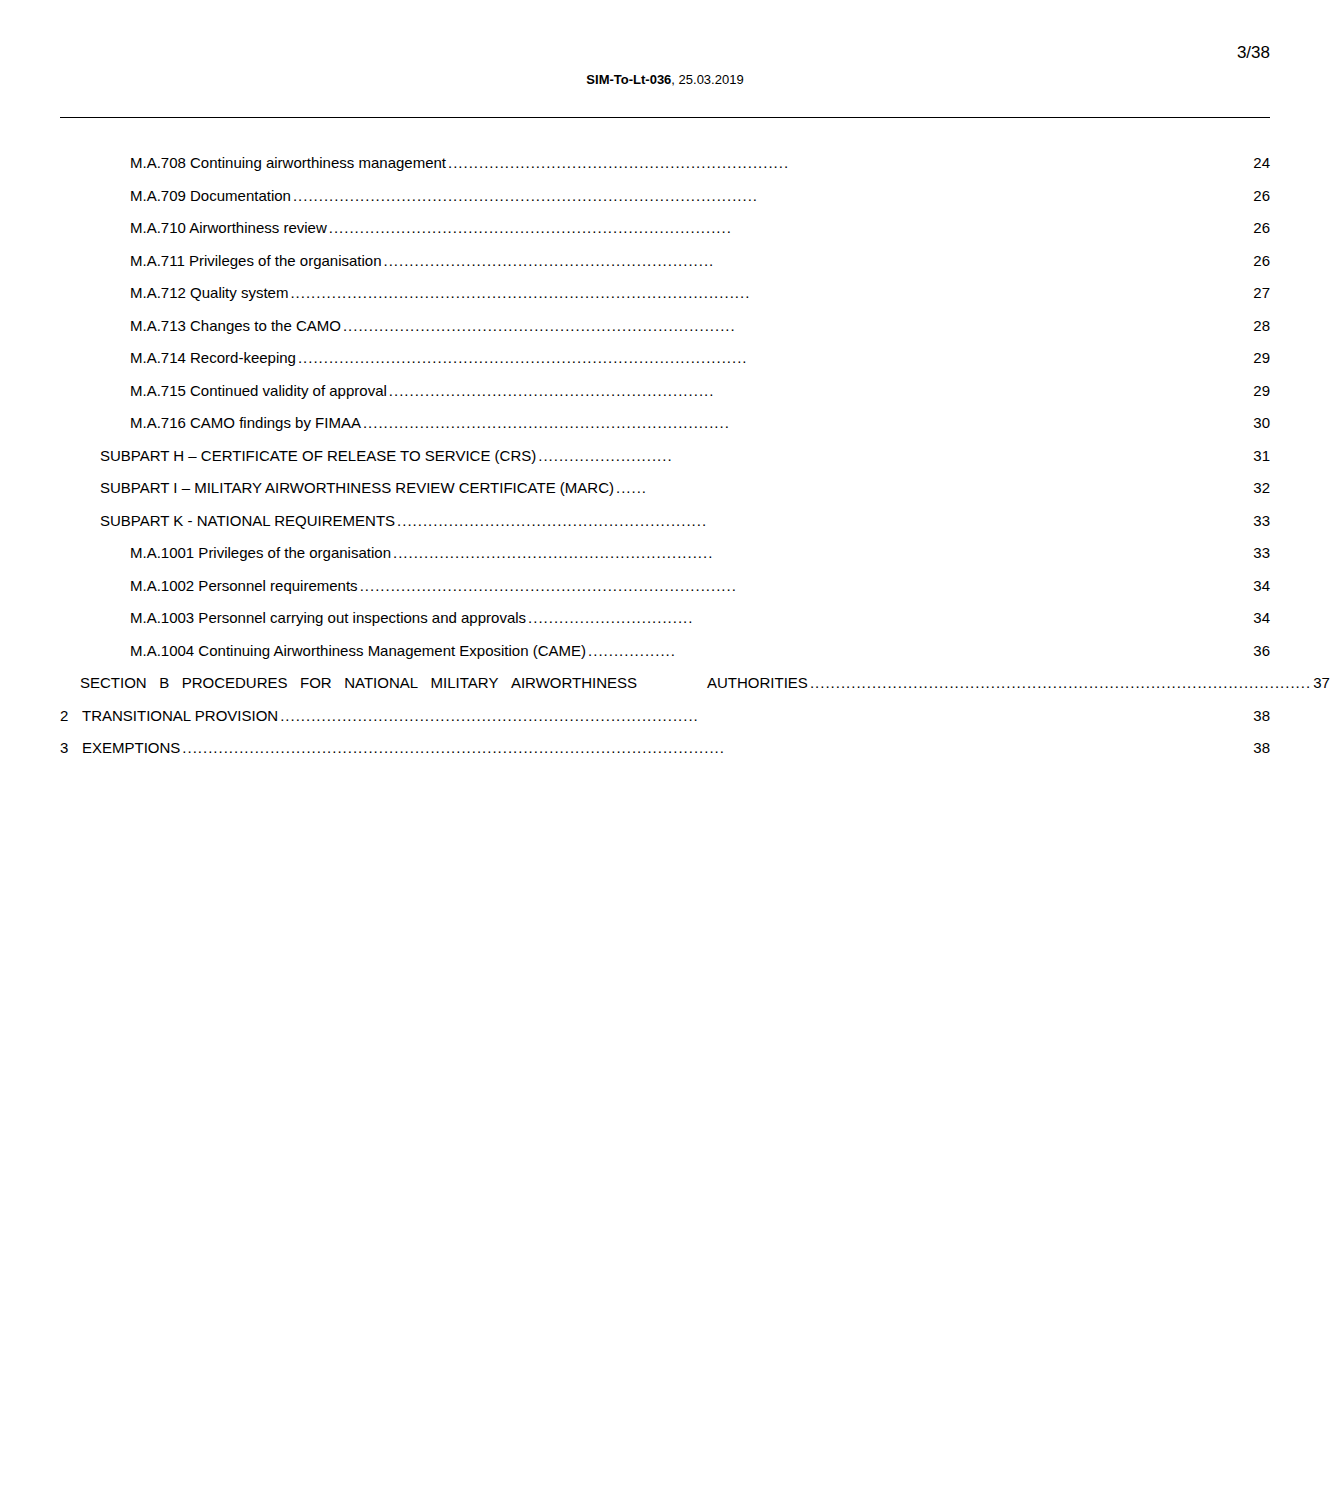3/38
SIM-To-Lt-036, 25.03.2019
M.A.708 Continuing airworthiness management .................................................................. 24
M.A.709 Documentation .......................................................................................... 26
M.A.710 Airworthiness review .............................................................................. 26
M.A.711 Privileges of the organisation ................................................................ 26
M.A.712 Quality system ......................................................................................... 27
M.A.713 Changes to the CAMO ............................................................................ 28
M.A.714 Record-keeping ....................................................................................... 29
M.A.715 Continued validity of approval ............................................................... 29
M.A.716 CAMO findings by FIMAA ....................................................................... 30
SUBPART H – CERTIFICATE OF RELEASE TO SERVICE (CRS) .......................... 31
SUBPART I – MILITARY AIRWORTHINESS REVIEW CERTIFICATE (MARC) ...... 32
SUBPART K - NATIONAL REQUIREMENTS ............................................................ 33
M.A.1001 Privileges of the organisation .............................................................. 33
M.A.1002 Personnel requirements ......................................................................... 34
M.A.1003 Personnel carrying out inspections and approvals ................................ 34
M.A.1004 Continuing Airworthiness Management Exposition (CAME) ................. 36
SECTION B PROCEDURES FOR NATIONAL MILITARY AIRWORTHINESS AUTHORITIES ................................................................................................. 37
2 TRANSITIONAL PROVISION ................................................................................. 38
3 EXEMPTIONS ......................................................................................................... 38